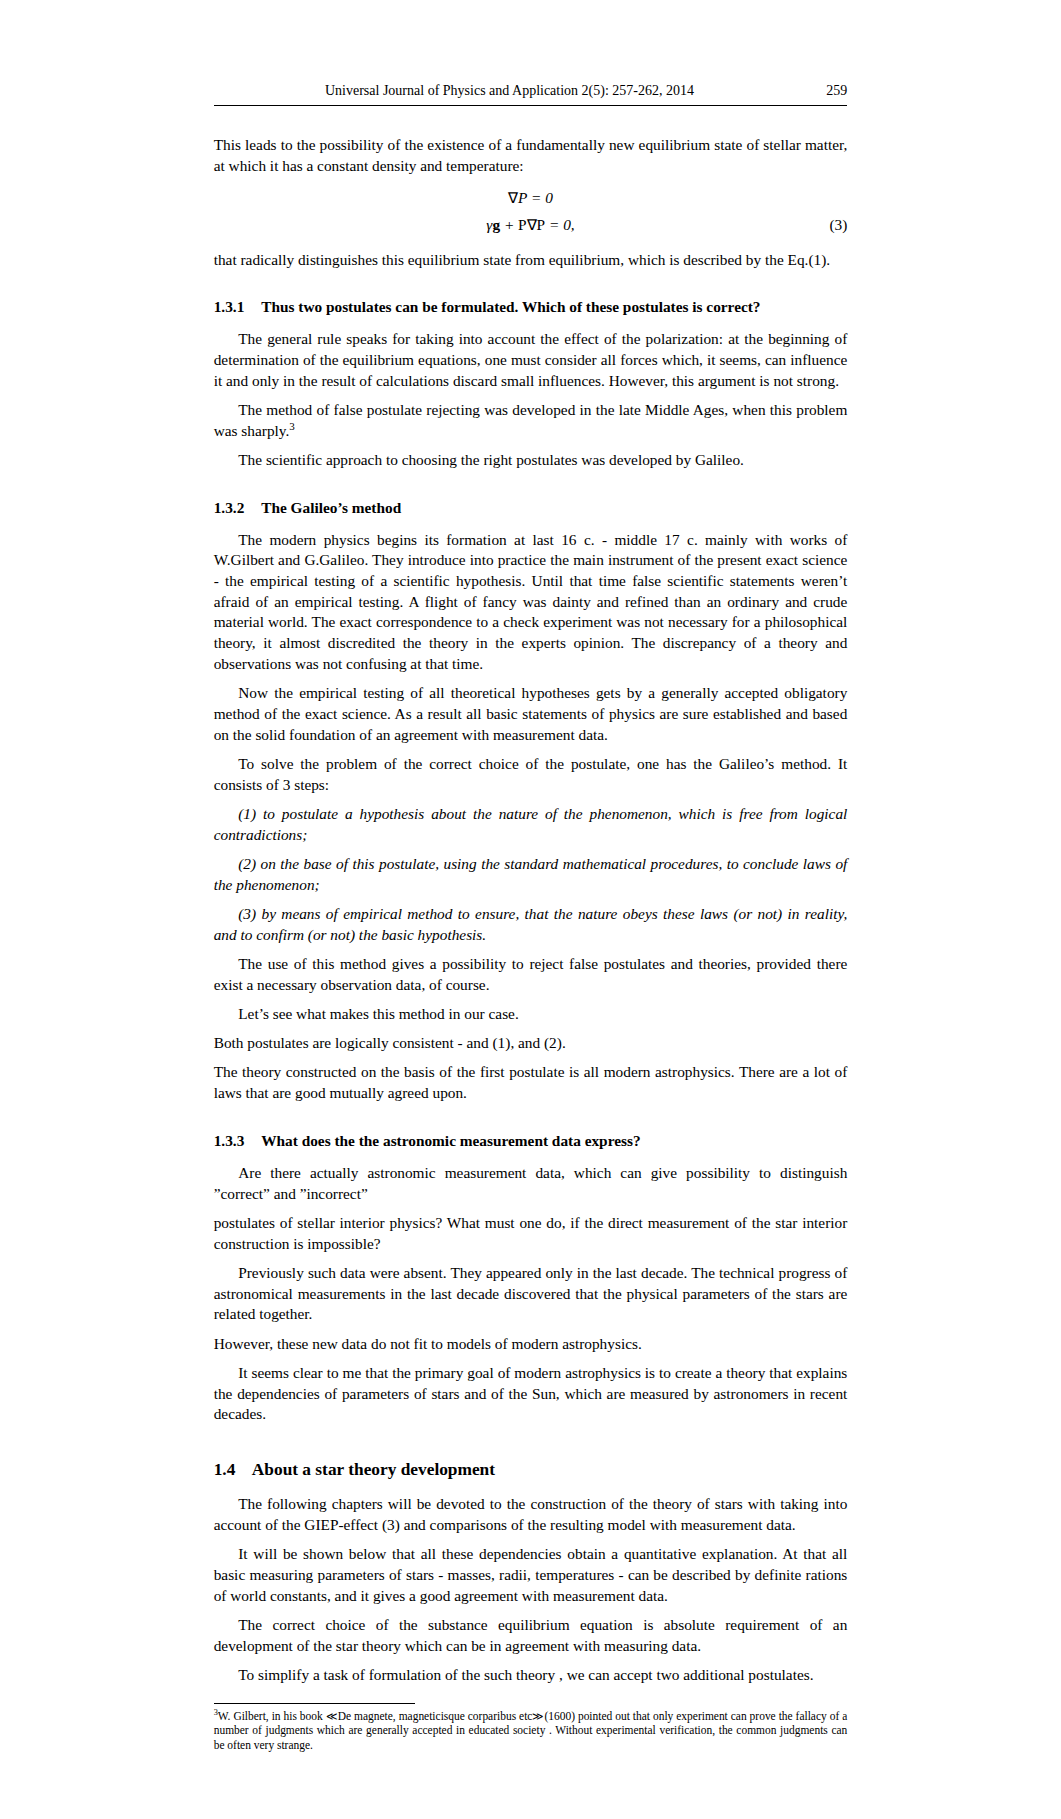Universal Journal of Physics and Application 2(5): 257-262, 2014
259
This leads to the possibility of the existence of a fundamentally new equilibrium state of stellar matter, at which it has a constant density and temperature:
∇P = 0
γg + P∇P = 0, (3)
that radically distinguishes this equilibrium state from equilibrium, which is described by the Eq.(1).
1.3.1 Thus two postulates can be formulated. Which of these postulates is correct?
The general rule speaks for taking into account the effect of the polarization: at the beginning of determination of the equilibrium equations, one must consider all forces which, it seems, can influence it and only in the result of calculations discard small influences. However, this argument is not strong.
The method of false postulate rejecting was developed in the late Middle Ages, when this problem was sharply.3
The scientific approach to choosing the right postulates was developed by Galileo.
1.3.2 The Galileo’s method
The modern physics begins its formation at last 16 c. - middle 17 c. mainly with works of W.Gilbert and G.Galileo. They introduce into practice the main instrument of the present exact science - the empirical testing of a scientific hypothesis. Until that time false scientific statements weren’t afraid of an empirical testing. A flight of fancy was dainty and refined than an ordinary and crude material world. The exact correspondence to a check experiment was not necessary for a philosophical theory, it almost discredited the theory in the experts opinion. The discrepancy of a theory and observations was not confusing at that time.
Now the empirical testing of all theoretical hypotheses gets by a generally accepted obligatory method of the exact science. As a result all basic statements of physics are sure established and based on the solid foundation of an agreement with measurement data.
To solve the problem of the correct choice of the postulate, one has the Galileo’s method. It consists of 3 steps:
(1) to postulate a hypothesis about the nature of the phenomenon, which is free from logical contradictions;
(2) on the base of this postulate, using the standard mathematical procedures, to conclude laws of the phenomenon;
(3) by means of empirical method to ensure, that the nature obeys these laws (or not) in reality, and to confirm (or not) the basic hypothesis.
The use of this method gives a possibility to reject false postulates and theories, provided there exist a necessary observation data, of course.
Let’s see what makes this method in our case.
Both postulates are logically consistent - and (1), and (2).
The theory constructed on the basis of the first postulate is all modern astrophysics. There are a lot of laws that are good mutually agreed upon.
1.3.3 What does the the astronomic measurement data express?
Are there actually astronomic measurement data, which can give possibility to distinguish ”correct” and ”incorrect”
postulates of stellar interior physics? What must one do, if the direct measurement of the star interior construction is impossible?
Previously such data were absent. They appeared only in the last decade. The technical progress of astronomical measurements in the last decade discovered that the physical parameters of the stars are related together.
However, these new data do not fit to models of modern astrophysics.
It seems clear to me that the primary goal of modern astrophysics is to create a theory that explains the dependencies of parameters of stars and of the Sun, which are measured by astronomers in recent decades.
1.4 About a star theory development
The following chapters will be devoted to the construction of the theory of stars with taking into account of the GIEP-effect (3) and comparisons of the resulting model with measurement data.
It will be shown below that all these dependencies obtain a quantitative explanation. At that all basic measuring parameters of stars - masses, radii, temperatures - can be described by definite rations of world constants, and it gives a good agreement with measurement data.
The correct choice of the substance equilibrium equation is absolute requirement of an development of the star theory which can be in agreement with measuring data.
To simplify a task of formulation of the such theory , we can accept two additional postulates.
3W. Gilbert, in his book ≪De magnete, magneticisque corparibus etc≫(1600) pointed out that only experiment can prove the fallacy of a number of judgments which are generally accepted in educated society . Without experimental verification, the common judgments can be often very strange.